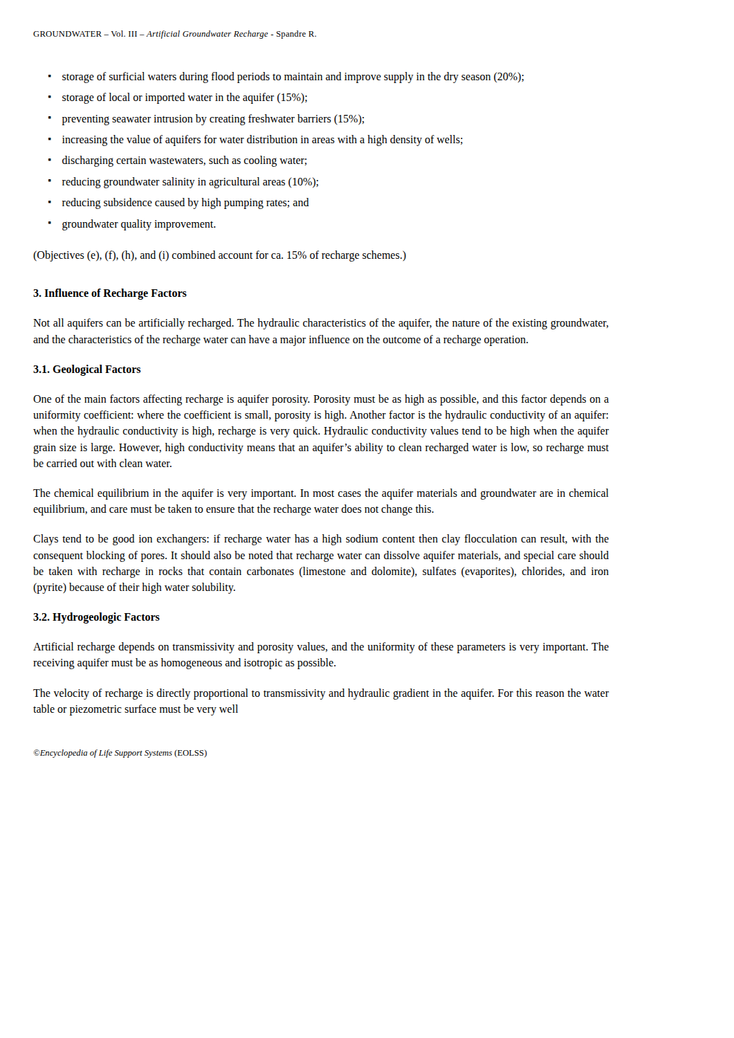GROUNDWATER – Vol. III – Artificial Groundwater Recharge - Spandre R.
storage of surficial waters during flood periods to maintain and improve supply in the dry season (20%);
storage of local or imported water in the aquifer (15%);
preventing seawater intrusion by creating freshwater barriers (15%);
increasing the value of aquifers for water distribution in areas with a high density of wells;
discharging certain wastewaters, such as cooling water;
reducing groundwater salinity in agricultural areas (10%);
reducing subsidence caused by high pumping rates; and
groundwater quality improvement.
(Objectives (e), (f), (h), and (i) combined account for ca. 15% of recharge schemes.)
3. Influence of Recharge Factors
Not all aquifers can be artificially recharged. The hydraulic characteristics of the aquifer, the nature of the existing groundwater, and the characteristics of the recharge water can have a major influence on the outcome of a recharge operation.
3.1. Geological Factors
One of the main factors affecting recharge is aquifer porosity. Porosity must be as high as possible, and this factor depends on a uniformity coefficient: where the coefficient is small, porosity is high. Another factor is the hydraulic conductivity of an aquifer: when the hydraulic conductivity is high, recharge is very quick. Hydraulic conductivity values tend to be high when the aquifer grain size is large. However, high conductivity means that an aquifer’s ability to clean recharged water is low, so recharge must be carried out with clean water.
The chemical equilibrium in the aquifer is very important. In most cases the aquifer materials and groundwater are in chemical equilibrium, and care must be taken to ensure that the recharge water does not change this.
Clays tend to be good ion exchangers: if recharge water has a high sodium content then clay flocculation can result, with the consequent blocking of pores. It should also be noted that recharge water can dissolve aquifer materials, and special care should be taken with recharge in rocks that contain carbonates (limestone and dolomite), sulfates (evaporites), chlorides, and iron (pyrite) because of their high water solubility.
3.2. Hydrogeologic Factors
Artificial recharge depends on transmissivity and porosity values, and the uniformity of these parameters is very important. The receiving aquifer must be as homogeneous and isotropic as possible.
The velocity of recharge is directly proportional to transmissivity and hydraulic gradient in the aquifer. For this reason the water table or piezometric surface must be very well
©Encyclopedia of Life Support Systems (EOLSS)